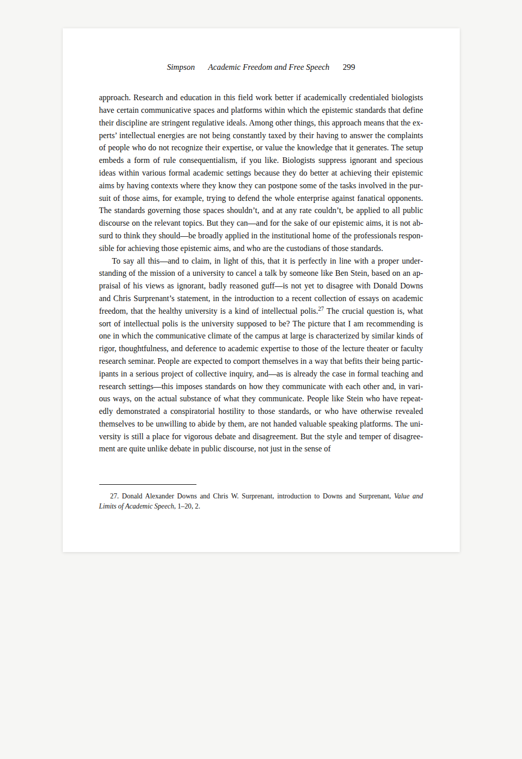Simpson Academic Freedom and Free Speech 299
approach. Research and education in this field work better if academically credentialed biologists have certain communicative spaces and platforms within which the epistemic standards that define their discipline are stringent regulative ideals. Among other things, this approach means that the experts’ intellectual energies are not being constantly taxed by their having to answer the complaints of people who do not recognize their expertise, or value the knowledge that it generates. The setup embeds a form of rule consequentialism, if you like. Biologists suppress ignorant and specious ideas within various formal academic settings because they do better at achieving their epistemic aims by having contexts where they know they can postpone some of the tasks involved in the pursuit of those aims, for example, trying to defend the whole enterprise against fanatical opponents. The standards governing those spaces shouldn’t, and at any rate couldn’t, be applied to all public discourse on the relevant topics. But they can—and for the sake of our epistemic aims, it is not absurd to think they should—be broadly applied in the institutional home of the professionals responsible for achieving those epistemic aims, and who are the custodians of those standards.
To say all this—and to claim, in light of this, that it is perfectly in line with a proper understanding of the mission of a university to cancel a talk by someone like Ben Stein, based on an appraisal of his views as ignorant, badly reasoned guff—is not yet to disagree with Donald Downs and Chris Surprenant’s statement, in the introduction to a recent collection of essays on academic freedom, that the healthy university is a kind of intellectual polis.27 The crucial question is, what sort of intellectual polis is the university supposed to be? The picture that I am recommending is one in which the communicative climate of the campus at large is characterized by similar kinds of rigor, thoughtfulness, and deference to academic expertise to those of the lecture theater or faculty research seminar. People are expected to comport themselves in a way that befits their being participants in a serious project of collective inquiry, and—as is already the case in formal teaching and research settings—this imposes standards on how they communicate with each other and, in various ways, on the actual substance of what they communicate. People like Stein who have repeatedly demonstrated a conspiratorial hostility to those standards, or who have otherwise revealed themselves to be unwilling to abide by them, are not handed valuable speaking platforms. The university is still a place for vigorous debate and disagreement. But the style and temper of disagreement are quite unlike debate in public discourse, not just in the sense of
27. Donald Alexander Downs and Chris W. Surprenant, introduction to Downs and Surprenant, Value and Limits of Academic Speech, 1–20, 2.